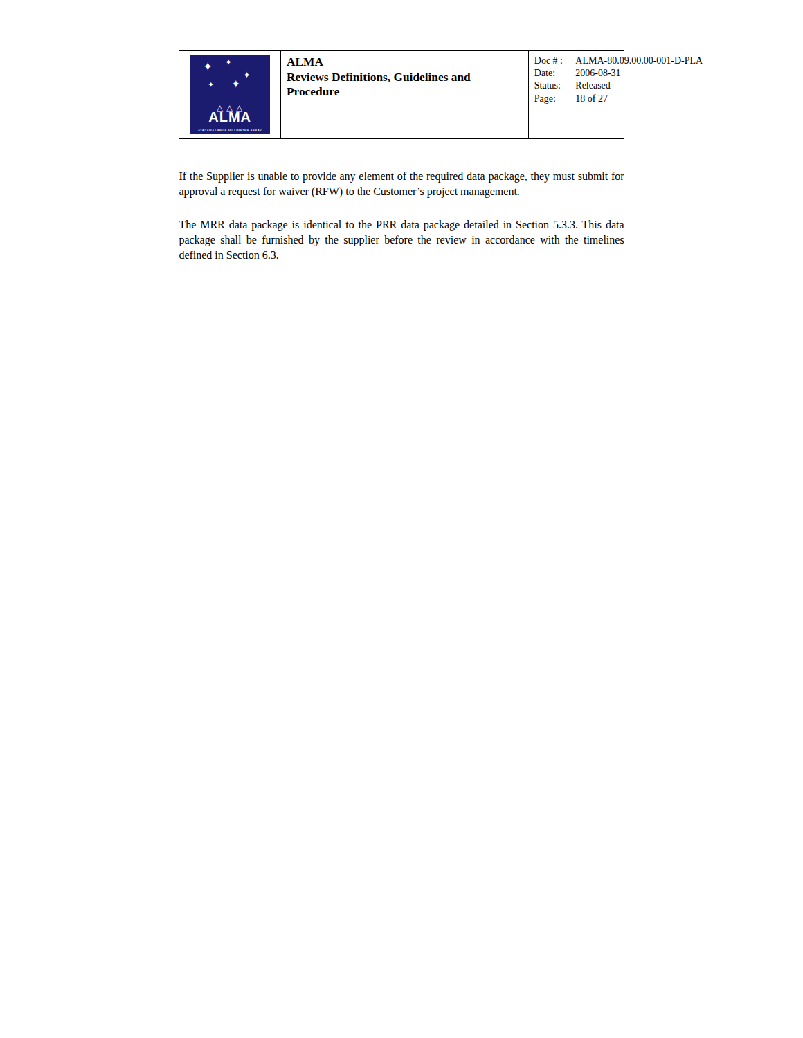| ✦ ✦ ✦ ✦ ✦ △ △ △ ALMA ATACAMA LARGE MILLIMETER ARRAY | ALMA Reviews Definitions, Guidelines and Procedure | Doc # : ALMA-80.09.00.00-001-D-PLA Date: 2006-08-31 Status: Released Page: 18 of 27 |
If the Supplier is unable to provide any element of the required data package, they must submit for approval a request for waiver (RFW) to the Customer’s project management.
The MRR data package is identical to the PRR data package detailed in Section 5.3.3. This data package shall be furnished by the supplier before the review in accordance with the timelines defined in Section 6.3.